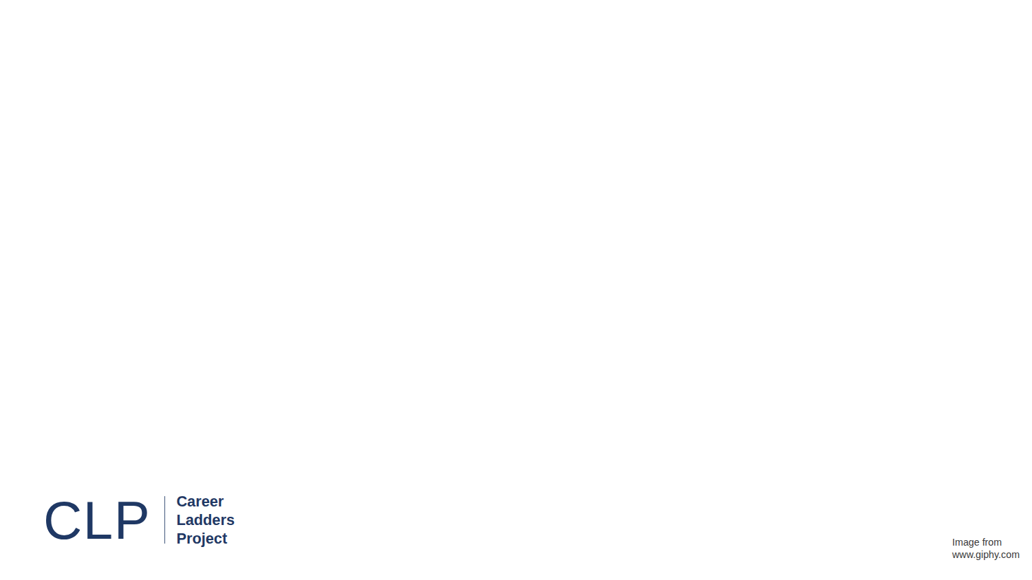Thank You
CLP
Career
Ladders
Project
Image from
www.giphy.com